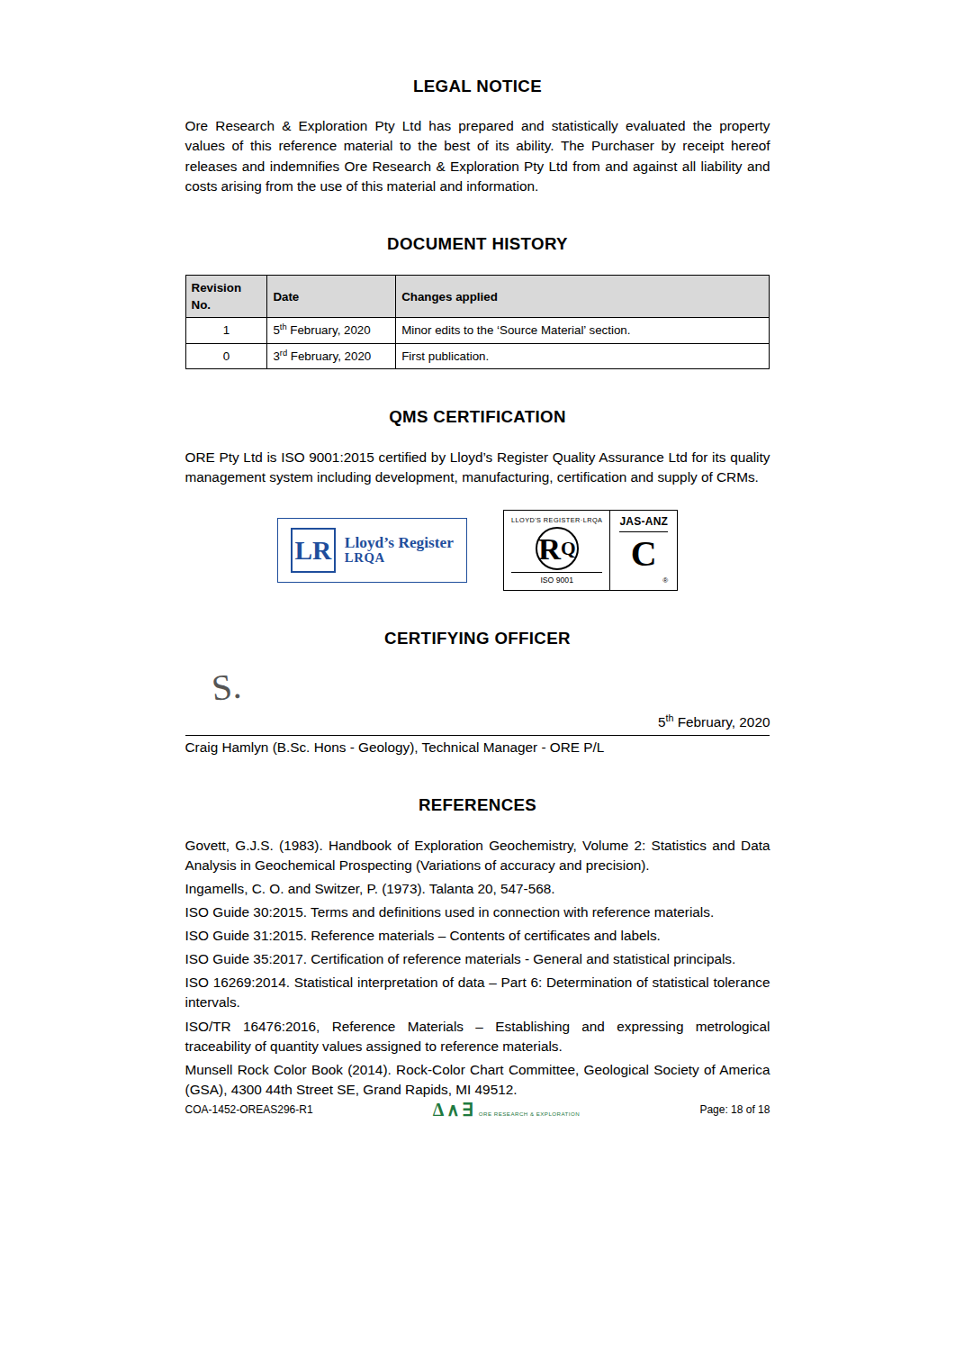LEGAL NOTICE
Ore Research & Exploration Pty Ltd has prepared and statistically evaluated the property values of this reference material to the best of its ability. The Purchaser by receipt hereof releases and indemnifies Ore Research & Exploration Pty Ltd from and against all liability and costs arising from the use of this material and information.
DOCUMENT HISTORY
| Revision No. | Date | Changes applied |
| --- | --- | --- |
| 1 | 5 th February, 2020 | Minor edits to the ‘Source Material’ section. |
| 0 | 3 rd February, 2020 | First publication. |
QMS CERTIFICATION
ORE Pty Ltd is ISO 9001:2015 certified by Lloyd’s Register Quality Assurance Ltd for its quality management system including development, manufacturing, certification and supply of CRMs.
LR
Lloyd’s RegisterLRQA
LLOYD'S REGISTER·LRQA
RQ
ISO 9001
JAS-ANZ
C
®
CERTIFYING OFFICER
S.
5th February, 2020
Craig Hamlyn (B.Sc. Hons - Geology), Technical Manager - ORE P/L
REFERENCES
Govett, G.J.S. (1983). Handbook of Exploration Geochemistry, Volume 2: Statistics and Data Analysis in Geochemical Prospecting (Variations of accuracy and precision).
Ingamells, C. O. and Switzer, P. (1973). Talanta 20, 547-568.
ISO Guide 30:2015. Terms and definitions used in connection with reference materials.
ISO Guide 31:2015. Reference materials – Contents of certificates and labels.
ISO Guide 35:2017. Certification of reference materials - General and statistical principals.
ISO 16269:2014. Statistical interpretation of data – Part 6: Determination of statistical tolerance intervals.
ISO/TR 16476:2016, Reference Materials – Establishing and expressing metrological traceability of quantity values assigned to reference materials.
Munsell Rock Color Book (2014). Rock-Color Chart Committee, Geological Society of America (GSA), 4300 44th Street SE, Grand Rapids, MI 49512.
COA-1452-OREAS296-R1
Δ∧∃ ORE RESEARCH & EXPLORATION
Page: 18 of 18